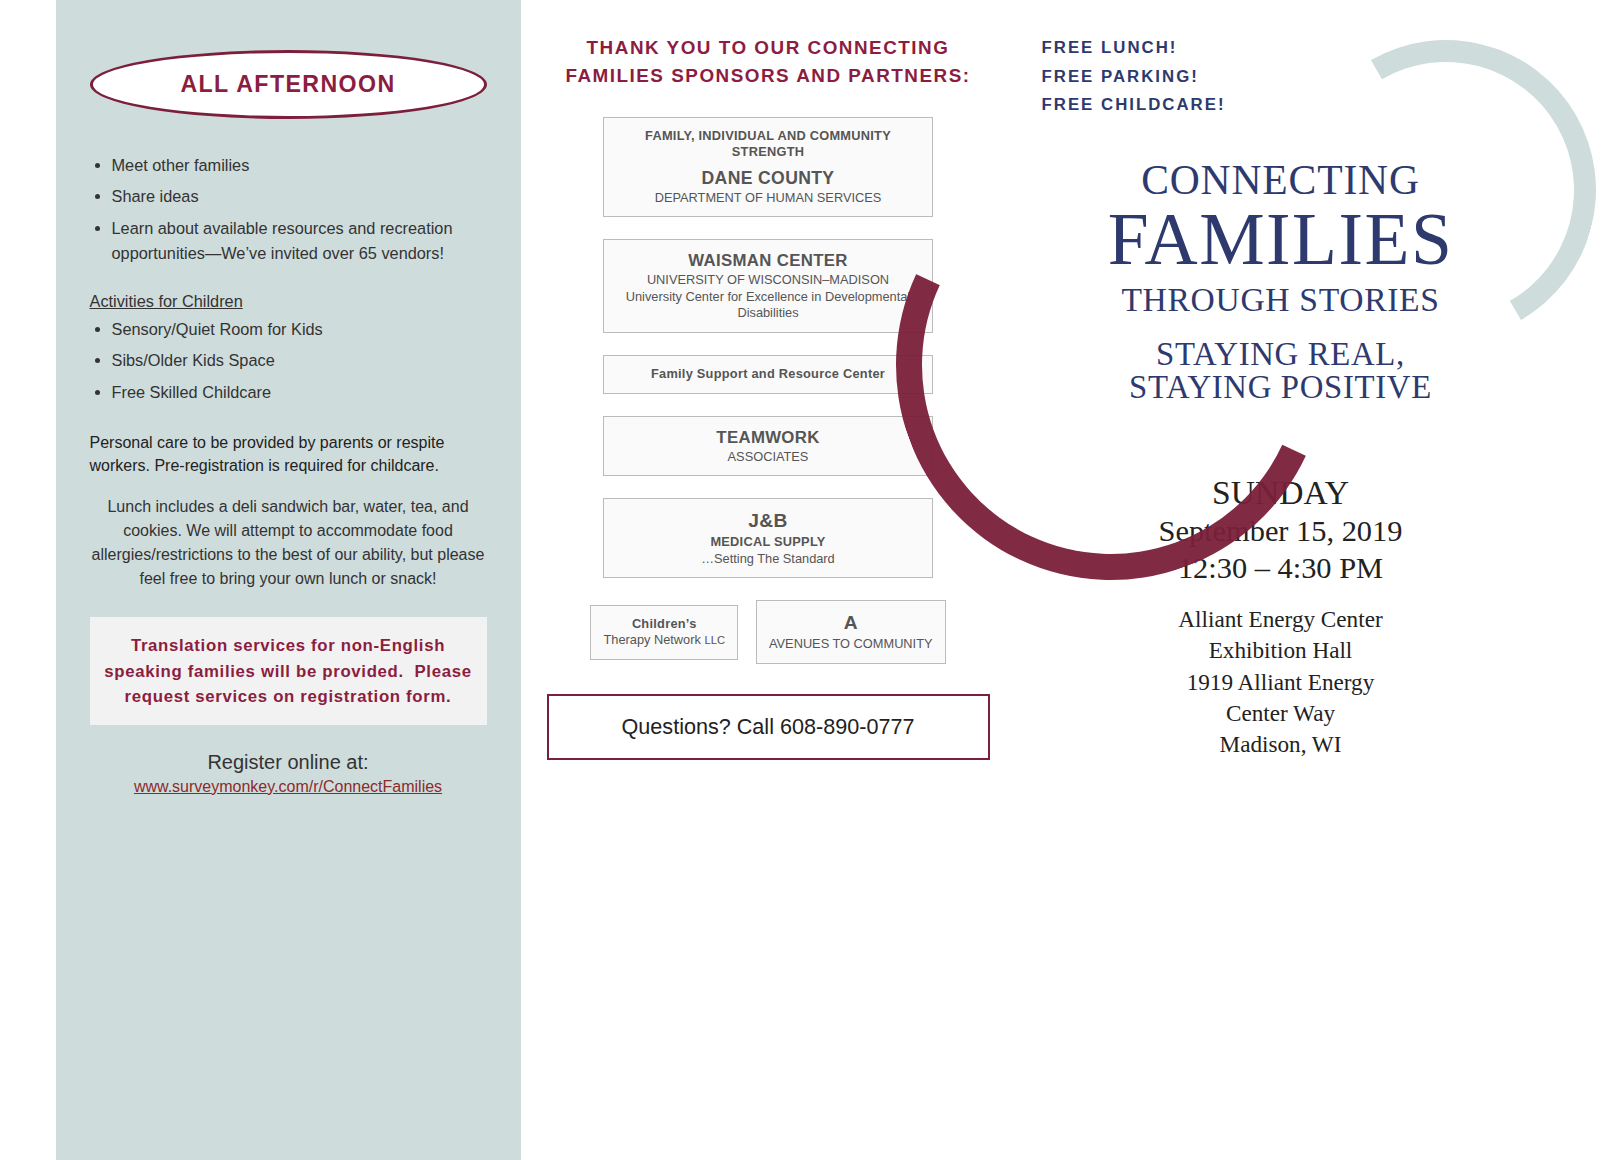ALL AFTERNOON
Meet other families
Share ideas
Learn about available resources and recreation opportunities—We’ve invited over 65 vendors!
Activities for Children
Sensory/Quiet Room for Kids
Sibs/Older Kids Space
Free Skilled Childcare
Personal care to be provided by parents or respite workers. Pre-registration is required for childcare.
Lunch includes a deli sandwich bar, water, tea, and cookies. We will attempt to accommodate food allergies/restrictions to the best of our ability, but please feel free to bring your own lunch or snack!
Translation services for non-English speaking families will be provided. Please request services on registration form.
Register online at: www.surveymonkey.com/r/ConnectFamilies
Thank you to our Connecting Families sponsors and partners:
FAMILY, INDIVIDUAL AND COMMUNITY STRENGTH
DANE COUNTY
DEPARTMENT OF HUMAN SERVICES
WAISMAN CENTER
UNIVERSITY OF WISCONSIN–MADISON
University Center for Excellence in Developmental Disabilities
Family Support and Resource Center
TEAMWORK
ASSOCIATES
J&B
MEDICAL SUPPLY
…Setting The Standard
Children’s
Therapy Network LLC
A
AVENUES TO COMMUNITY
Questions? Call 608-890-0777
FREE LUNCH!
FREE PARKING!
FREE CHILDCARE!
CONNECTING FAMILIES THROUGH STORIES STAYING REAL,
STAYING POSITIVE
SUNDAY
September 15, 2019
12:30 – 4:30 PM
Alliant Energy Center
Exhibition Hall
1919 Alliant Energy
Center Way
Madison, WI